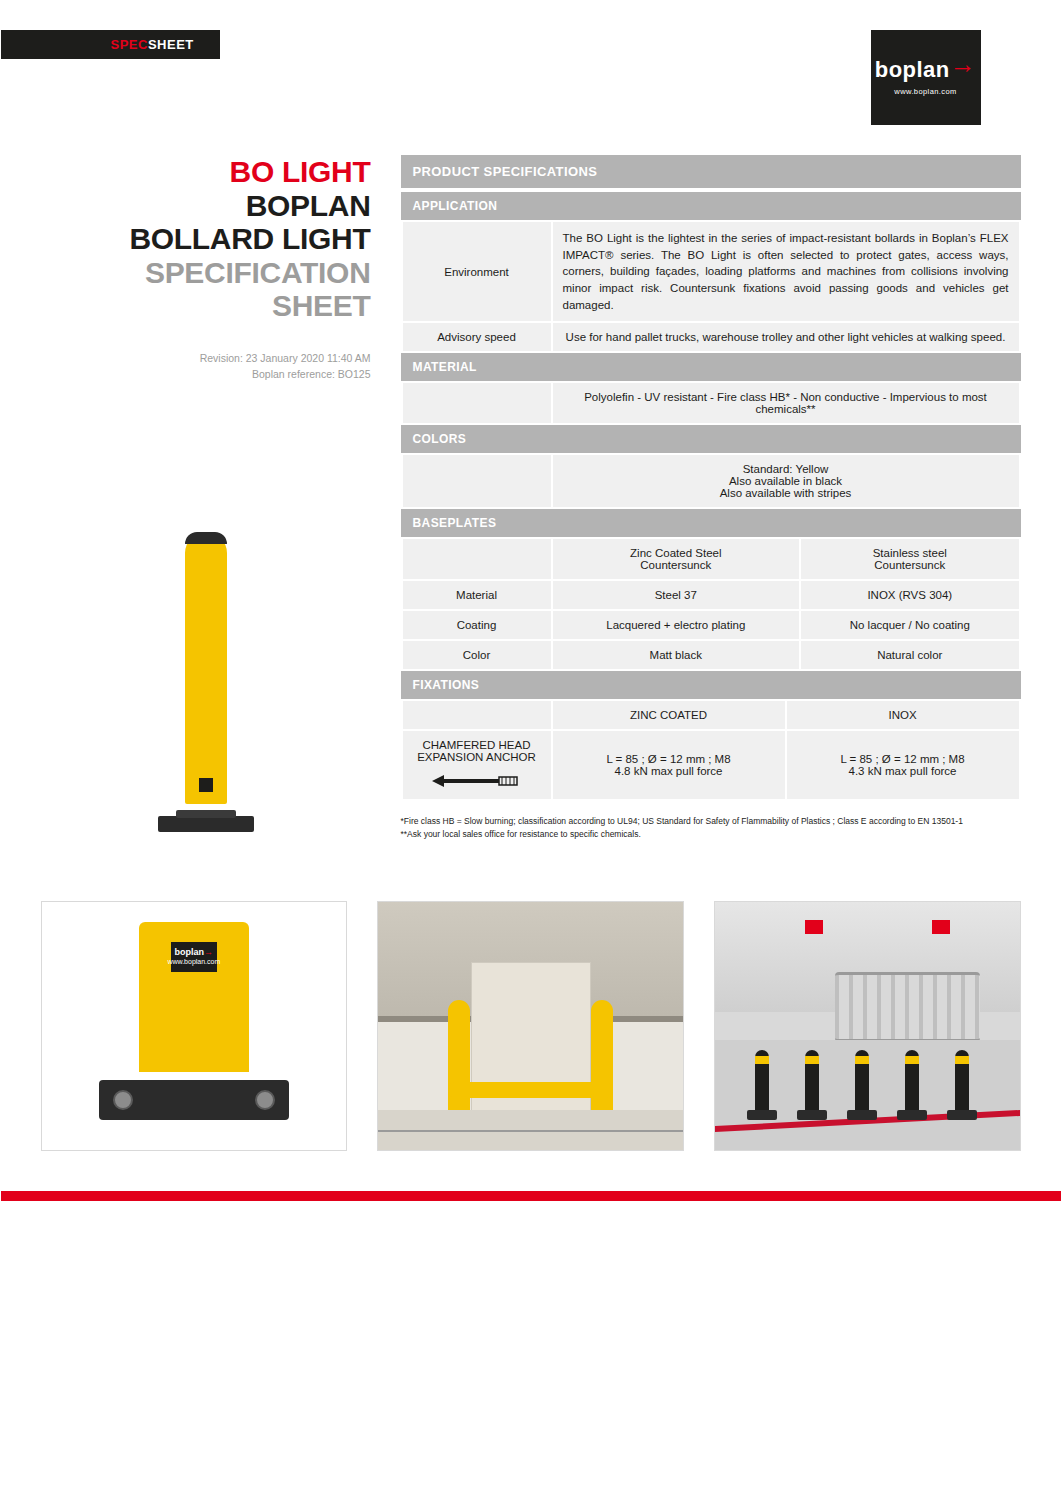SPECSHEET
boplan→
www.boplan.com
BO LIGHT
BOPLAN
BOLLARD LIGHT
SPECIFICATION
SHEET
Revision: 23 January 2020 11:40 AM
Boplan reference: BO125
PRODUCT SPECIFICATIONS
APPLICATION
| Environment | The BO Light is the lightest in the series of impact-resistant bollards in Boplan’s FLEX IMPACT® series. The BO Light is often selected to protect gates, access ways, corners, building façades, loading platforms and machines from collisions involving minor impact risk. Countersunk fixations avoid passing goods and vehicles get damaged. |
| Advisory speed | Use for hand pallet trucks, warehouse trolley and other light vehicles at walking speed. |
MATERIAL
| | Polyolefin - UV resistant - Fire class HB* - Non conductive - Impervious to most chemicals** |
COLORS
| | Standard: Yellow Also available in black Also available with stripes |
BASEPLATES
| | Zinc Coated Steel Countersunck | Stainless steel Countersunck |
| Material | Steel 37 | INOX (RVS 304) |
| Coating | Lacquered + electro plating | No lacquer / No coating |
| Color | Matt black | Natural color |
FIXATIONS
| | ZINC COATED | INOX |
| CHAMFERED HEAD EXPANSION ANCHOR | L = 85 ; Ø = 12 mm ; M8 4.8 kN max pull force | L = 85 ; Ø = 12 mm ; M8 4.3 kN max pull force |
*Fire class HB = Slow burning; classification according to UL94; US Standard for Safety of Flammability of Plastics ; Class E according to EN 13501-1
**Ask your local sales office for resistance to specific chemicals.
boplan→ www.boplan.com